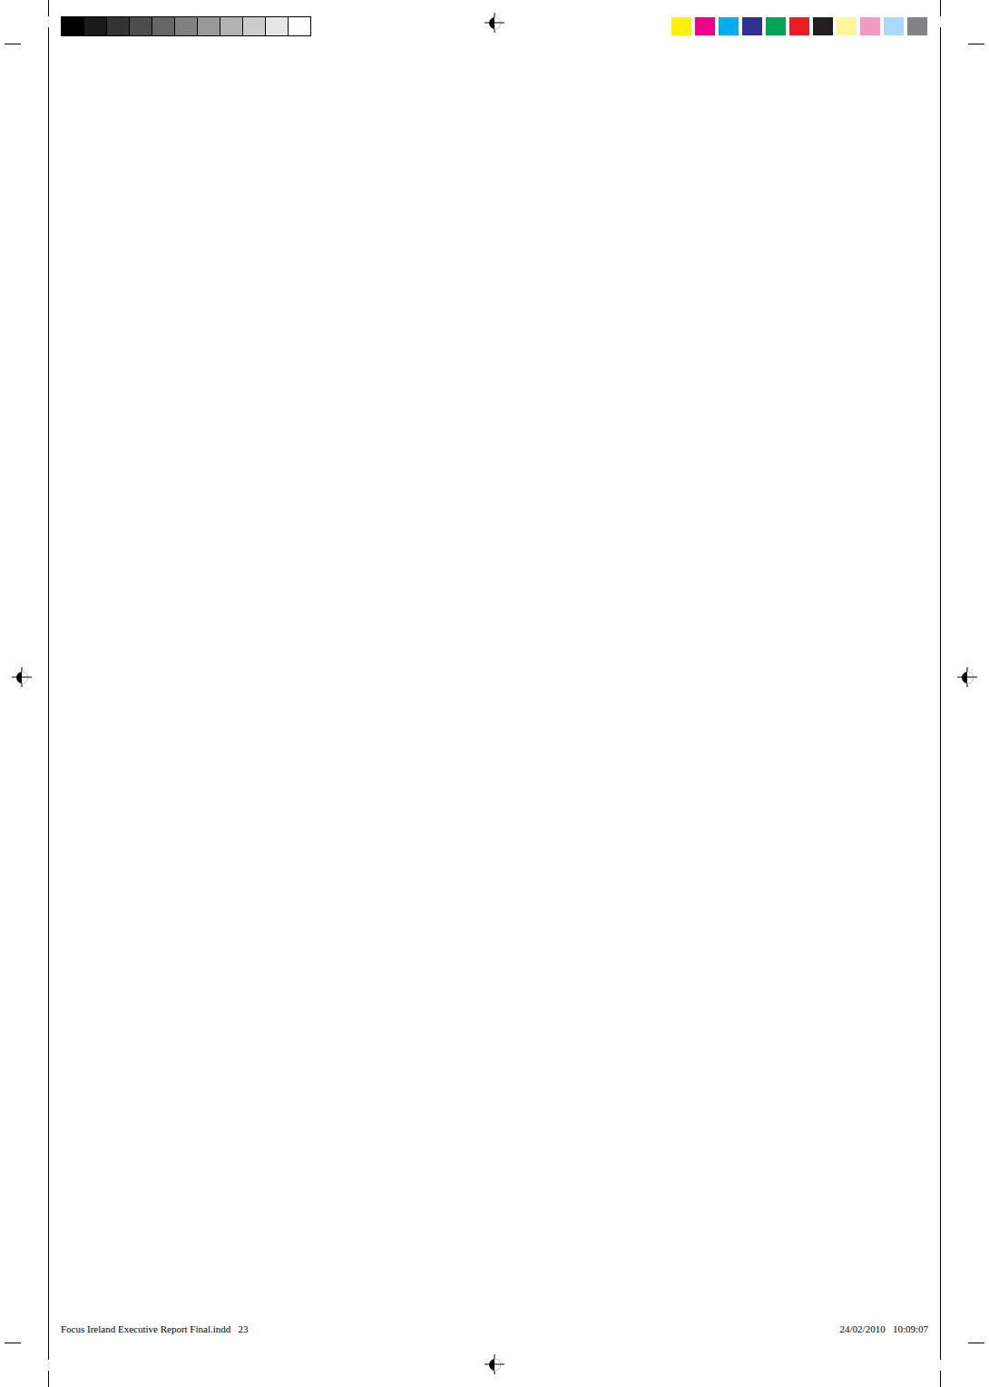Focus Ireland Executive Report Final.indd 23 24/02/2010 10:09:07